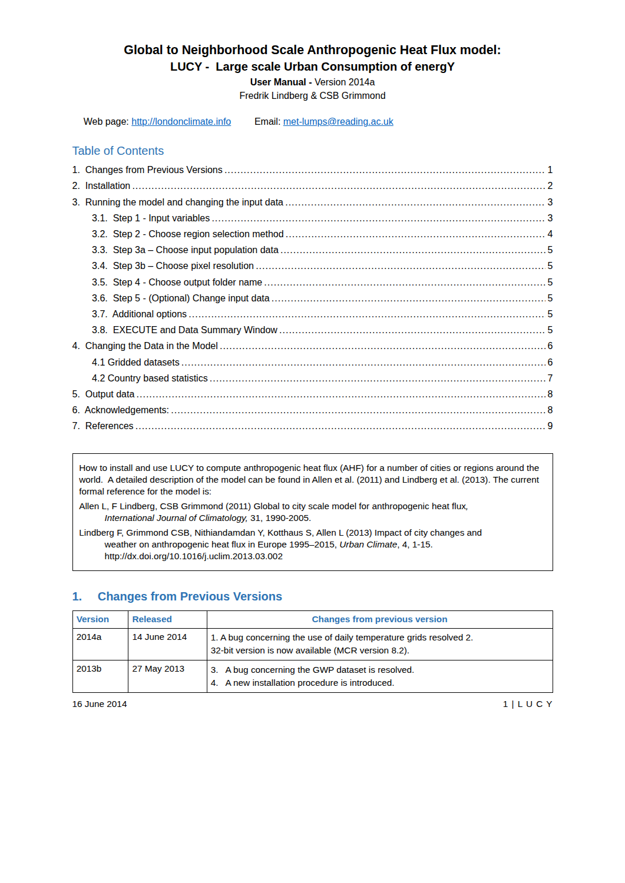Global to Neighborhood Scale Anthropogenic Heat Flux model: LUCY - Large scale Urban Consumption of energY
User Manual - Version 2014a
Fredrik Lindberg & CSB Grimmond
Web page: http://londonclimate.info Email: met-lumps@reading.ac.uk
Table of Contents
1. Changes from Previous Versions 1
2. Installation 2
3. Running the model and changing the input data 3
3.1. Step 1 - Input variables 3
3.2. Step 2 - Choose region selection method 4
3.3. Step 3a – Choose input population data 5
3.4. Step 3b – Choose pixel resolution 5
3.5. Step 4 - Choose output folder name 5
3.6. Step 5 - (Optional) Change input data 5
3.7. Additional options 5
3.8. EXECUTE and Data Summary Window 5
4. Changing the Data in the Model 6
4.1 Gridded datasets 6
4.2 Country based statistics 7
5. Output data 8
6. Acknowledgements: 8
7. References 9
How to install and use LUCY to compute anthropogenic heat flux (AHF) for a number of cities or regions around the world. A detailed description of the model can be found in Allen et al. (2011) and Lindberg et al. (2013). The current formal reference for the model is:
Allen L, F Lindberg, CSB Grimmond (2011) Global to city scale model for anthropogenic heat flux, International Journal of Climatology, 31, 1990-2005.
Lindberg F, Grimmond CSB, Nithiandamdan Y, Kotthaus S, Allen L (2013) Impact of city changes and weather on anthropogenic heat flux in Europe 1995–2015, Urban Climate, 4, 1-15. http://dx.doi.org/10.1016/j.uclim.2013.03.002
1. Changes from Previous Versions
| Version | Released | Changes from previous version |
| --- | --- | --- |
| 2014a | 14 June 2014 | 1. A bug concerning the use of daily temperature grids resolved 2. 32-bit version is now available (MCR version 8.2). |
| 2013b | 27 May 2013 | 3. A bug concerning the GWP dataset is resolved. 4. A new installation procedure is introduced. |
16 June 2014 1 | L U C Y